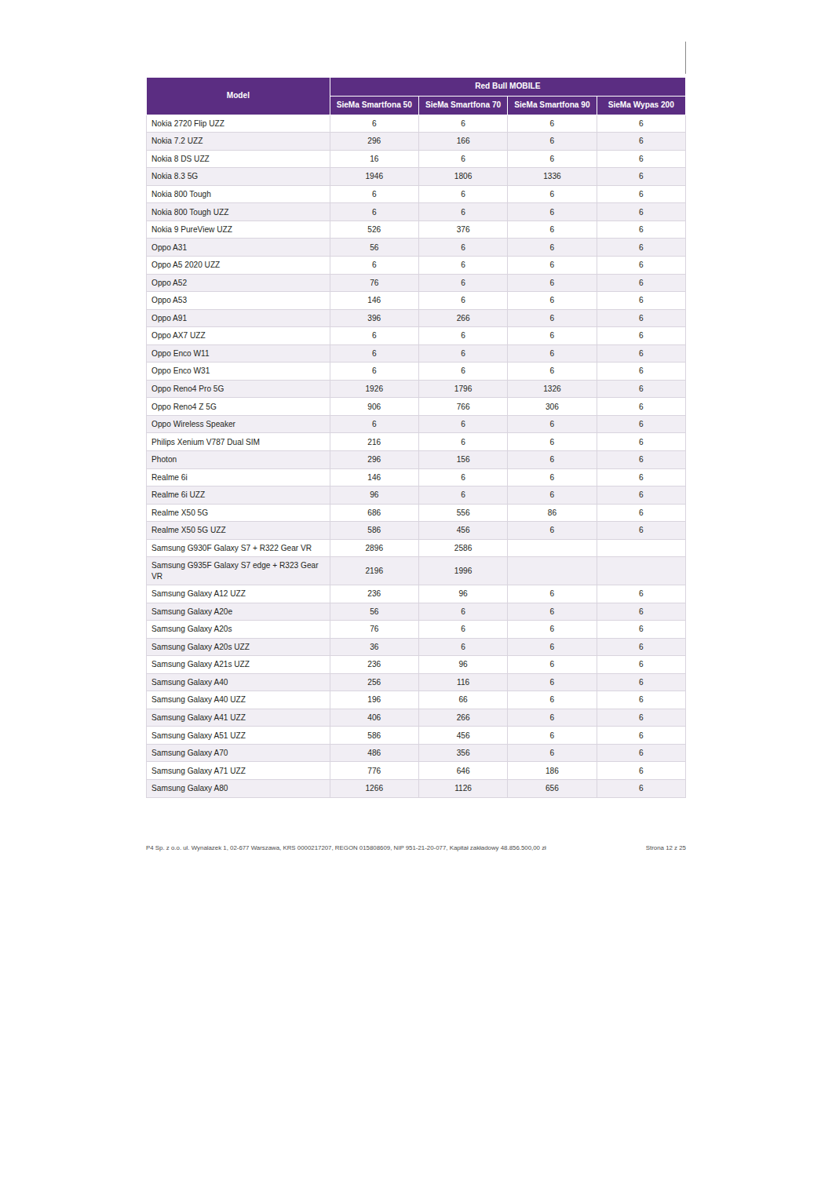| Model | Red Bull MOBILE |
| --- | --- |
| SieMa Smartfona 50 | SieMa Smartfona 70 | SieMa Smartfona 90 | SieMa Wypas 200 |
| Nokia 2720 Flip UZZ | 6 | 6 | 6 | 6 |
| Nokia 7.2 UZZ | 296 | 166 | 6 | 6 |
| Nokia 8 DS UZZ | 16 | 6 | 6 | 6 |
| Nokia 8.3 5G | 1946 | 1806 | 1336 | 6 |
| Nokia 800 Tough | 6 | 6 | 6 | 6 |
| Nokia 800 Tough UZZ | 6 | 6 | 6 | 6 |
| Nokia 9 PureView UZZ | 526 | 376 | 6 | 6 |
| Oppo A31 | 56 | 6 | 6 | 6 |
| Oppo A5 2020 UZZ | 6 | 6 | 6 | 6 |
| Oppo A52 | 76 | 6 | 6 | 6 |
| Oppo A53 | 146 | 6 | 6 | 6 |
| Oppo A91 | 396 | 266 | 6 | 6 |
| Oppo AX7 UZZ | 6 | 6 | 6 | 6 |
| Oppo Enco W11 | 6 | 6 | 6 | 6 |
| Oppo Enco W31 | 6 | 6 | 6 | 6 |
| Oppo Reno4 Pro 5G | 1926 | 1796 | 1326 | 6 |
| Oppo Reno4 Z 5G | 906 | 766 | 306 | 6 |
| Oppo Wireless Speaker | 6 | 6 | 6 | 6 |
| Philips Xenium V787 Dual SIM | 216 | 6 | 6 | 6 |
| Photon | 296 | 156 | 6 | 6 |
| Realme 6i | 146 | 6 | 6 | 6 |
| Realme 6i UZZ | 96 | 6 | 6 | 6 |
| Realme X50 5G | 686 | 556 | 86 | 6 |
| Realme X50 5G UZZ | 586 | 456 | 6 | 6 |
| Samsung G930F Galaxy S7 + R322 Gear VR | 2896 | 2586 | | |
| Samsung G935F Galaxy S7 edge + R323 Gear VR | 2196 | 1996 | | |
| Samsung Galaxy A12 UZZ | 236 | 96 | 6 | 6 |
| Samsung Galaxy A20e | 56 | 6 | 6 | 6 |
| Samsung Galaxy A20s | 76 | 6 | 6 | 6 |
| Samsung Galaxy A20s UZZ | 36 | 6 | 6 | 6 |
| Samsung Galaxy A21s UZZ | 236 | 96 | 6 | 6 |
| Samsung Galaxy A40 | 256 | 116 | 6 | 6 |
| Samsung Galaxy A40 UZZ | 196 | 66 | 6 | 6 |
| Samsung Galaxy A41 UZZ | 406 | 266 | 6 | 6 |
| Samsung Galaxy A51 UZZ | 586 | 456 | 6 | 6 |
| Samsung Galaxy A70 | 486 | 356 | 6 | 6 |
| Samsung Galaxy A71 UZZ | 776 | 646 | 186 | 6 |
| Samsung Galaxy A80 | 1266 | 1126 | 656 | 6 |
P4 Sp. z o.o. ul. Wynalazek 1, 02-677 Warszawa, KRS 0000217207, REGON 015808609, NIP 951-21-20-077, Kapitał zakładowy 48.856.500,00 zł
Strona 12 z 25